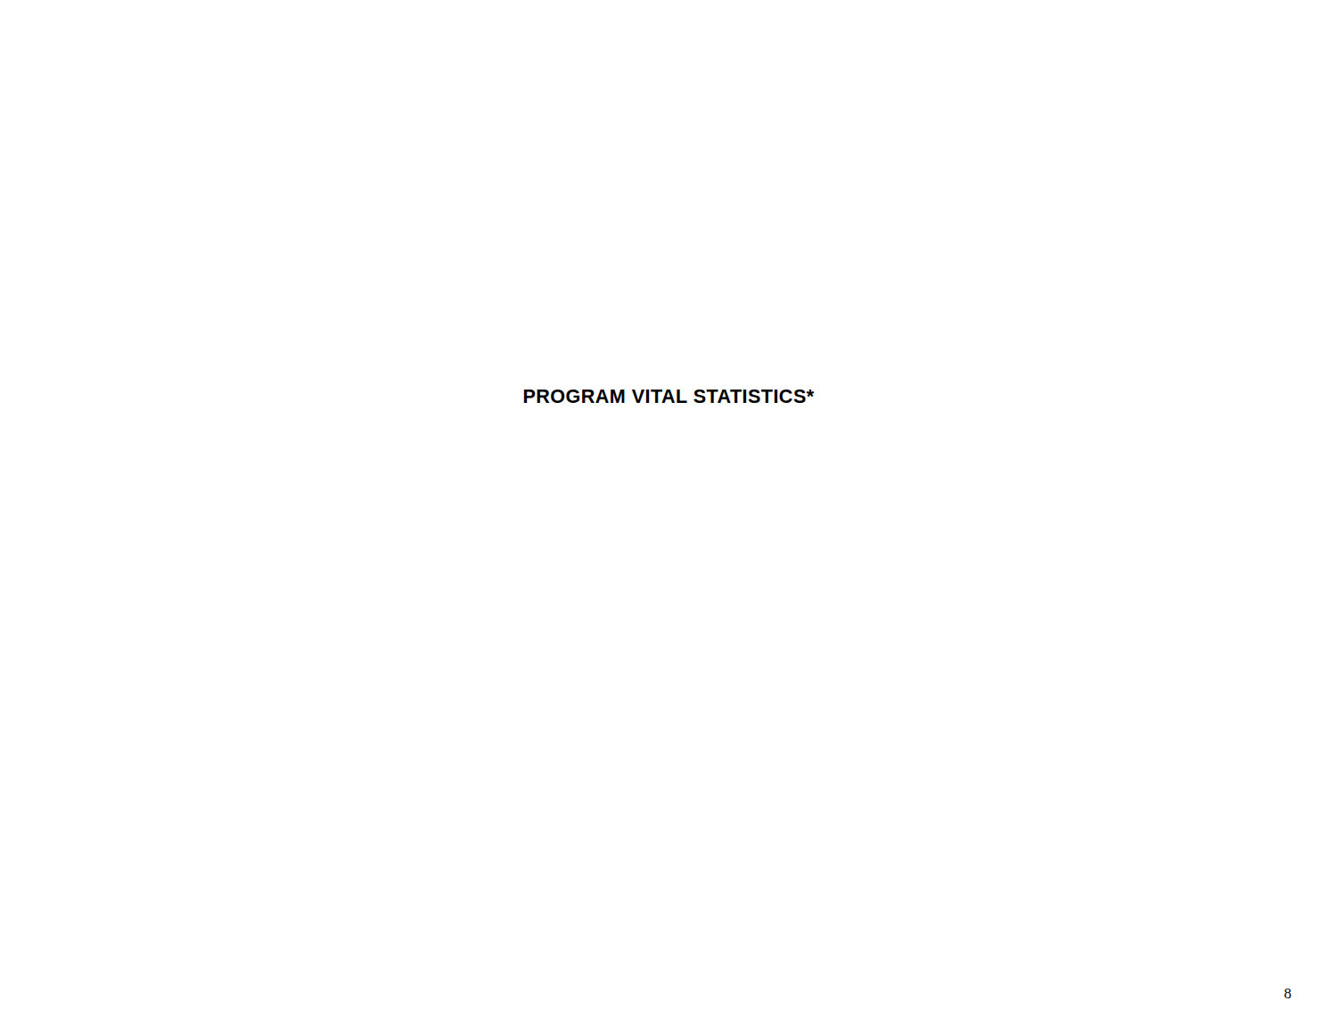PROGRAM VITAL STATISTICS*
8